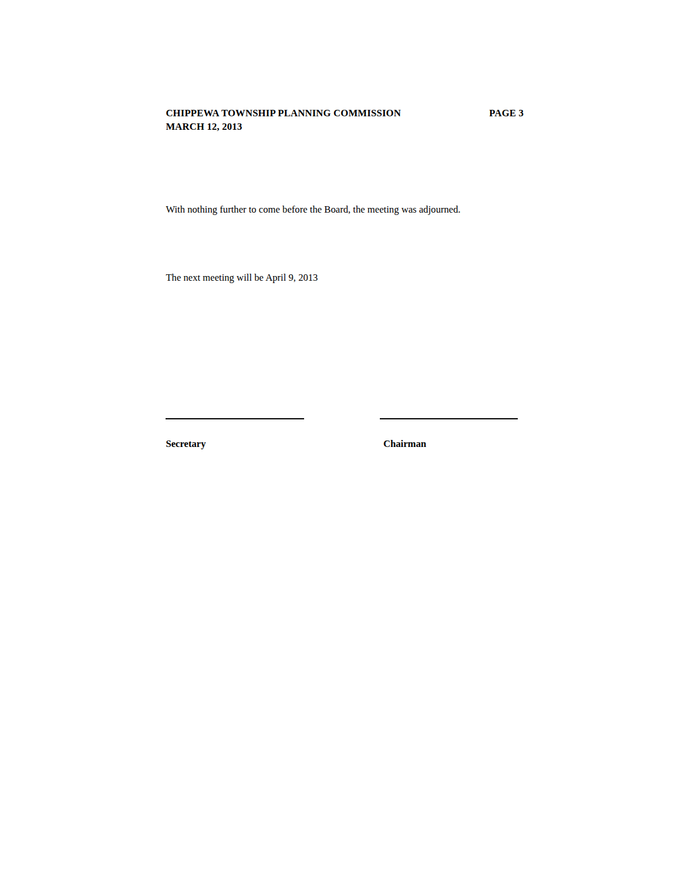CHIPPEWA TOWNSHIP PLANNING COMMISSION
MARCH 12, 2013
PAGE 3
With nothing further to come before the Board, the meeting was adjourned.
The next meeting will be April 9, 2013
Secretary
Chairman